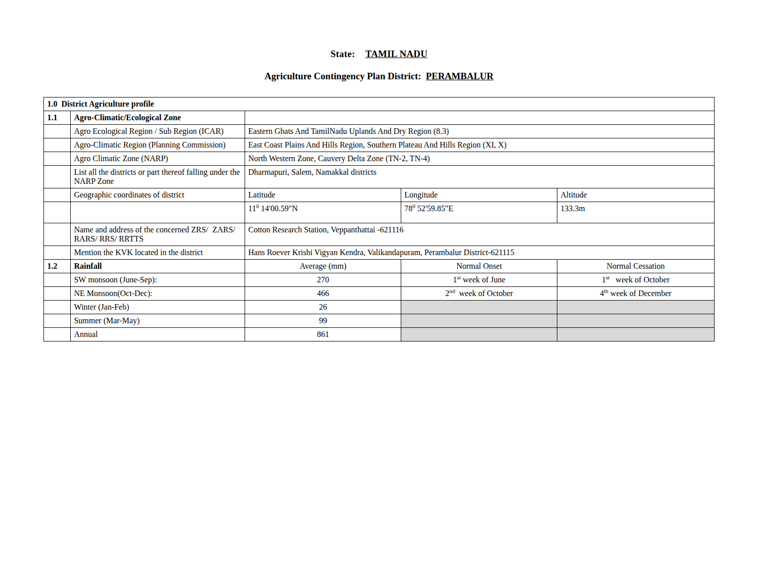State: TAMIL NADU
Agriculture Contingency Plan District: PERAMBALUR
| 1.0 District Agriculture profile |
| 1.1 | Agro-Climatic/Ecological Zone | |
| | Agro Ecological Region / Sub Region (ICAR) | Eastern Ghats And TamilNadu Uplands And Dry Region (8.3) |
| | Agro-Climatic Region (Planning Commission) | East Coast Plains And Hills Region, Southern Plateau And Hills Region (XI, X) |
| | Agro Climatic Zone (NARP) | North Western Zone, Cauvery Delta Zone (TN-2, TN-4) |
| | List all the districts or part thereof falling under the NARP Zone | Dharmapuri, Salem, Namakkal districts |
| | Geographic coordinates of district | Latitude | Longitude | Altitude |
| | | 11 0 14'00.59"N | 78 0 52'59.85"E | 133.3m |
| | Name and address of the concerned ZRS/ ZARS/ RARS/ RRS/ RRTTS | Cotton Research Station, Veppanthattai -621116 |
| | Mention the KVK located in the district | Hans Roever Krishi Vigyan Kendra, Valikandapuram, Perambalur District-621115 |
| 1.2 | Rainfall | Average (mm) | Normal Onset | Normal Cessation |
| | SW monsoon (June-Sep): | 270 | 1 st week of June | 1 st week of October |
| | NE Monsoon(Oct-Dec): | 466 | 2 nd week of October | 4 th week of December |
| | Winter (Jan-Feb) | 26 | | |
| | Summer (Mar-May) | 99 | | |
| | Annual | 861 | | |